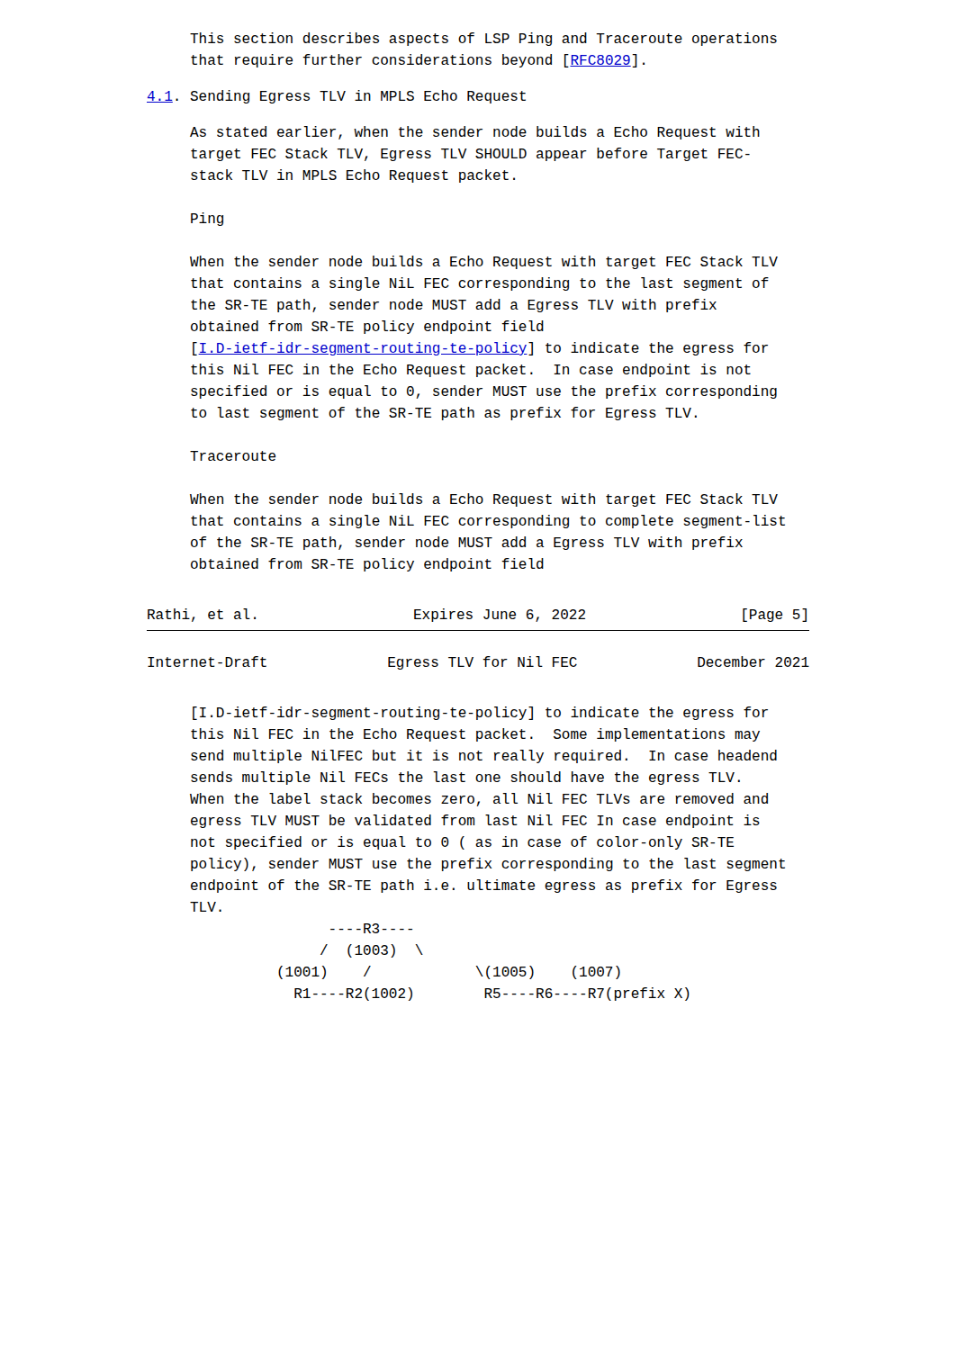This section describes aspects of LSP Ping and Traceroute operations
that require further considerations beyond [RFC8029].
4.1. Sending Egress TLV in MPLS Echo Request
As stated earlier, when the sender node builds a Echo Request with
target FEC Stack TLV, Egress TLV SHOULD appear before Target FEC-
stack TLV in MPLS Echo Request packet.

Ping

When the sender node builds a Echo Request with target FEC Stack TLV
that contains a single NiL FEC corresponding to the last segment of
the SR-TE path, sender node MUST add a Egress TLV with prefix
obtained from SR-TE policy endpoint field
[I.D-ietf-idr-segment-routing-te-policy] to indicate the egress for
this Nil FEC in the Echo Request packet.  In case endpoint is not
specified or is equal to 0, sender MUST use the prefix corresponding
to last segment of the SR-TE path as prefix for Egress TLV.

Traceroute

When the sender node builds a Echo Request with target FEC Stack TLV
that contains a single NiL FEC corresponding to complete segment-list
of the SR-TE path, sender node MUST add a Egress TLV with prefix
obtained from SR-TE policy endpoint field
Rathi, et al. Expires June 6, 2022 [Page 5]
Internet-Draft Egress TLV for Nil FEC December 2021
[I.D-ietf-idr-segment-routing-te-policy] to indicate the egress for
this Nil FEC in the Echo Request packet.  Some implementations may
send multiple NilFEC but it is not really required.  In case headend
sends multiple Nil FECs the last one should have the egress TLV.
When the label stack becomes zero, all Nil FEC TLVs are removed and
egress TLV MUST be validated from last Nil FEC In case endpoint is
not specified or is equal to 0 ( as in case of color-only SR-TE
policy), sender MUST use the prefix corresponding to the last segment
endpoint of the SR-TE path i.e. ultimate egress as prefix for Egress
TLV.
      ----R3----
     /  (1003)  \
(1001)    /            \(1005)    (1007)
  R1----R2(1002)        R5----R6----R7(prefix X)